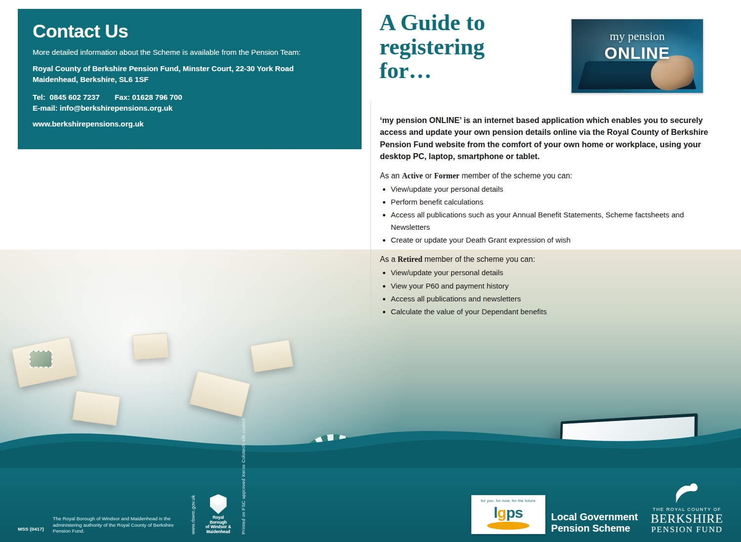Contact Us
More detailed information about the Scheme is available from the Pension Team:
Royal County of Berkshire Pension Fund, Minster Court, 22-30 York Road
Maidenhead, Berkshire, SL6 1SF
Tel: 0845 602 7237 Fax: 01628 796 700 E-mail: info@berkshirepensions.org.uk
www.berkshirepensions.org.uk
A Guide to registering for…
my pension
ONLINE
‘my pension ONLINE’ is an internet based application which enables you to securely access and update your own pension details online via the Royal County of Berkshire Pension Fund website from the comfort of your own home or workplace, using your desktop PC, laptop, smartphone or tablet.
As an Active or Former member of the scheme you can:
View/update your personal details
Perform benefit calculations
Access all publications such as your Annual Benefit Statements, Scheme factsheets and Newsletters
Create or update your Death Grant expression of wish
As a Retired member of the scheme you can:
View/update your personal details
View your P60 and payment history
Access all publications and newsletters
Calculate the value of your Dependant benefits
MSS (0417)
The Royal Borough of Windsor and Maidenhead is the administering authority of the Royal County of Berkshire Pension Fund.
www.rbwm.gov.uk
Royal Borough
of Windsor &
Maidenhead
Printed on FSC approved Xerox Colotech silk coated
for you, for now, for the future
lgps
Local Government
Pension Scheme
The Royal County of
BERKSHIRE
PENSION FUND